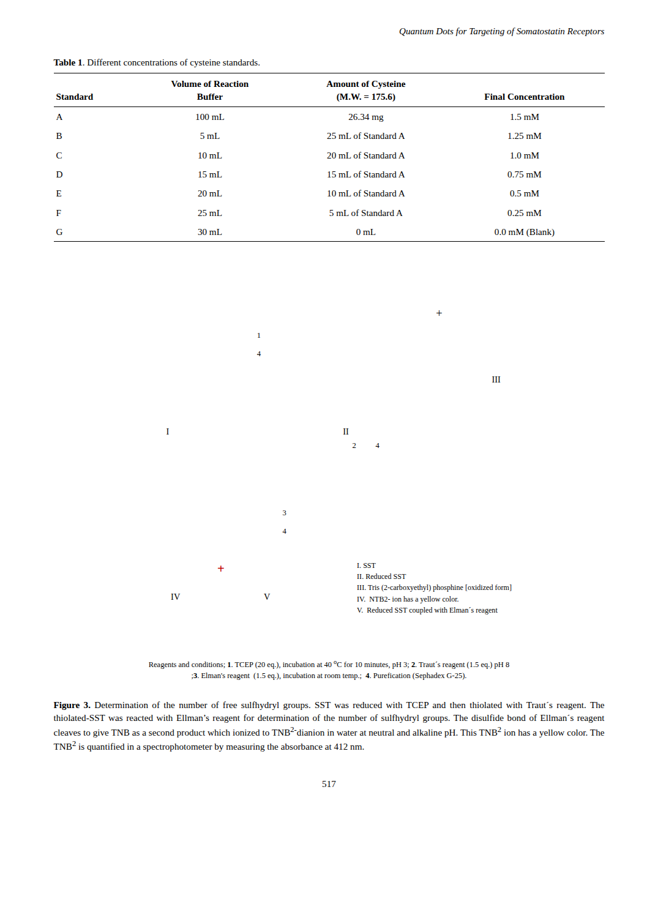Quantum Dots for Targeting of Somatostatin Receptors
Table 1. Different concentrations of cysteine standards.
| Standard | Volume of Reaction Buffer | Amount of Cysteine (M.W. = 175.6) | Final Concentration |
| --- | --- | --- | --- |
| A | 100 mL | 26.34 mg | 1.5 mM |
| B | 5 mL | 25 mL of Standard A | 1.25 mM |
| C | 10 mL | 20 mL of Standard A | 1.0 mM |
| D | 15 mL | 15 mL of Standard A | 0.75 mM |
| E | 20 mL | 10 mL of Standard A | 0.5 mM |
| F | 25 mL | 5 mL of Standard A | 0.25 mM |
| G | 30 mL | 0 mL | 0.0 mM (Blank) |
I
1
4
II
+
III
2
4
3
4
IV
+
V
I. SST
II. Reduced SST
III. Tris (2-carboxyethyl) phosphine [oxidized form]
IV. NTB2- ion has a yellow color.
V. Reduced SST coupled with Elman´s reagent
Reagents and conditions; 1. TCEP (20 eq.), incubation at 40 oC for 10 minutes, pH 3; 2. Traut´s reagent (1.5 eq.) pH 8
;3. Elman's reagent (1.5 eq.), incubation at room temp.; 4. Purefication (Sephadex G-25).
Figure 3. Determination of the number of free sulfhydryl groups. SST was reduced with TCEP and then thiolated with Traut´s reagent. The thiolated-SST was reacted with Ellman’s reagent for determination of the number of sulfhydryl groups. The disulfide bond of Ellman´s reagent cleaves to give TNB as a second product which ionized to TNB2-dianion in water at neutral and alkaline pH. This TNB2 ion has a yellow color. The TNB2 is quantified in a spectrophotometer by measuring the absorbance at 412 nm.
517